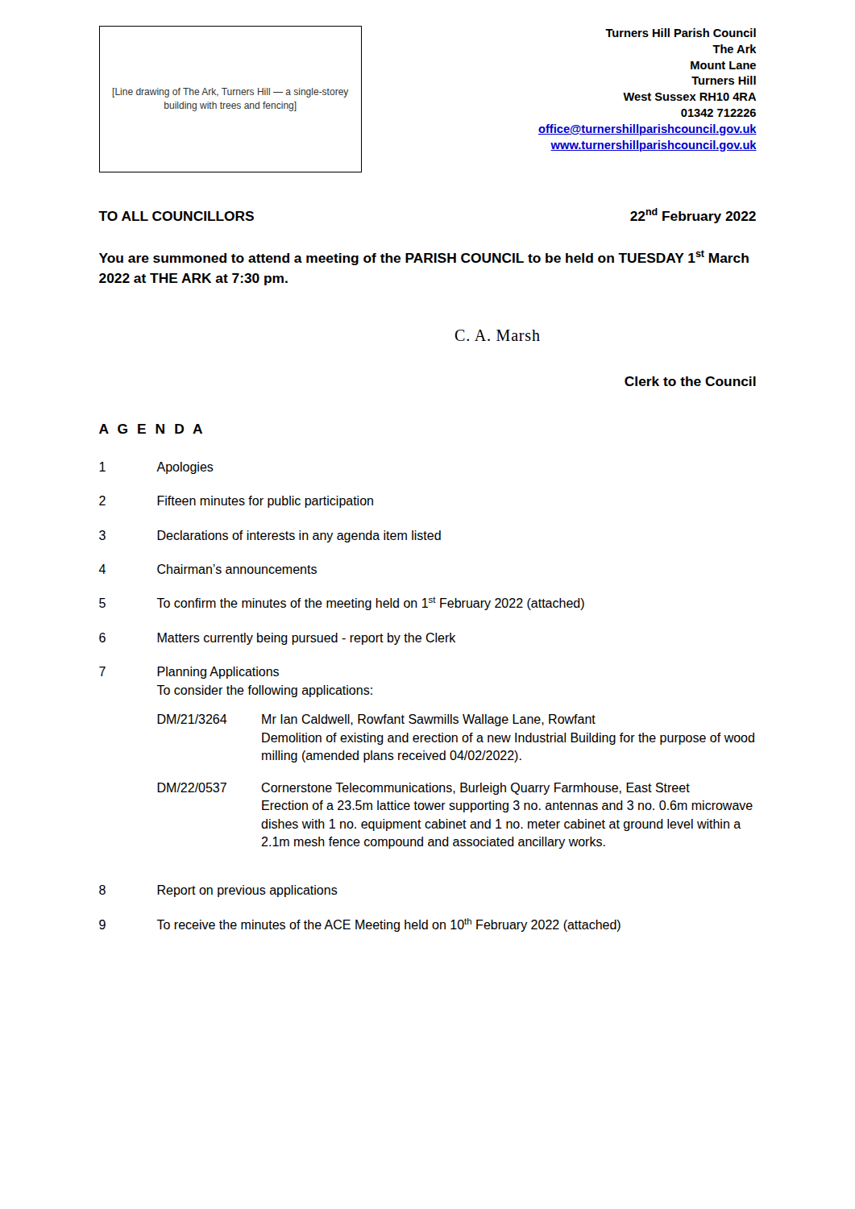[Line drawing of The Ark, Turners Hill — a single-storey building with trees and fencing]
Turners Hill Parish Council
The Ark
Mount Lane
Turners Hill
West Sussex RH10 4RA
01342 712226
office@turnershillparishcouncil.gov.uk
www.turnershillparishcouncil.gov.uk
TO ALL COUNCILLORS 22nd February 2022
You are summoned to attend a meeting of the PARISH COUNCIL to be held on TUESDAY 1st March 2022 at THE ARK at 7:30 pm.
C. A. Marsh
Clerk to the Council
A G E N D A
| 1 | Apologies |
| 2 | Fifteen minutes for public participation |
| 3 | Declarations of interests in any agenda item listed |
| 4 | Chairman’s announcements |
| 5 | To confirm the minutes of the meeting held on 1 st February 2022 (attached) |
| 6 | Matters currently being pursued - report by the Clerk |
| 7 | Planning Applications To consider the following applications: / DM/21/3264 / Mr Ian Caldwell, Rowfant Sawmills Wallage Lane, Rowfant Demolition of existing and erection of a new Industrial Building for the purpose of wood milling (amended plans received 04/02/2022). / / DM/22/0537 / Cornerstone Telecommunications, Burleigh Quarry Farmhouse, East Street Erection of a 23.5m lattice tower supporting 3 no. antennas and 3 no. 0.6m microwave dishes with 1 no. equipment cabinet and 1 no. meter cabinet at ground level within a 2.1m mesh fence compound and associated ancillary works. / |
| 8 | Report on previous applications |
| 9 | To receive the minutes of the ACE Meeting held on 10 th February 2022 (attached) |